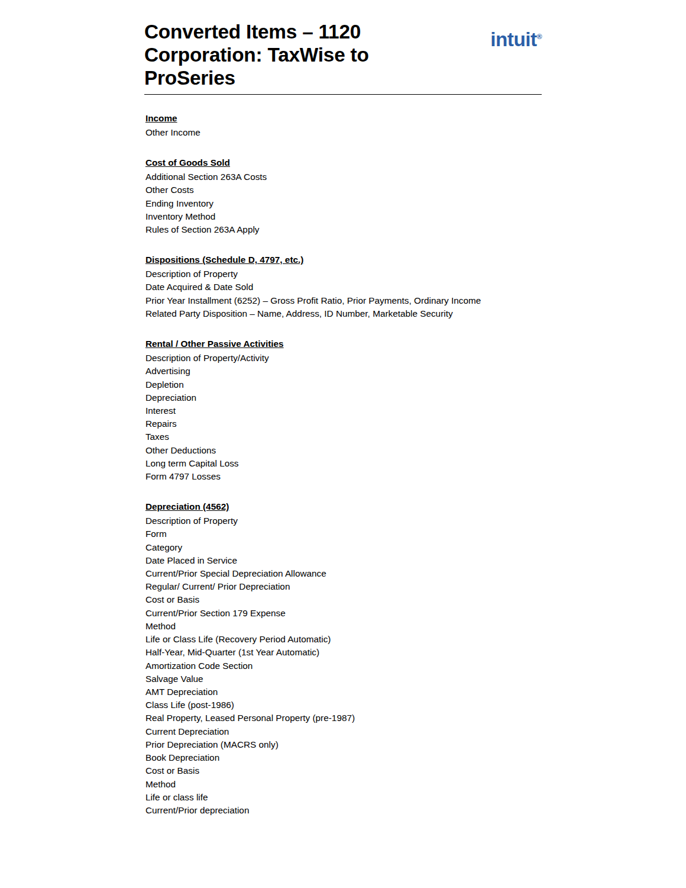intuit®
Converted Items – 1120 Corporation: TaxWise to ProSeries
Income
Other Income
Cost of Goods Sold
Additional Section 263A Costs
Other Costs
Ending Inventory
Inventory Method
Rules of Section 263A Apply
Dispositions (Schedule D, 4797, etc.)
Description of Property
Date Acquired & Date Sold
Prior Year Installment (6252) – Gross Profit Ratio, Prior Payments, Ordinary Income
Related Party Disposition – Name, Address, ID Number, Marketable Security
Rental / Other Passive Activities
Description of Property/Activity
Advertising
Depletion
Depreciation
Interest
Repairs
Taxes
Other Deductions
Long term Capital Loss
Form 4797 Losses
Depreciation (4562)
Description of Property
Form
Category
Date Placed in Service
Current/Prior Special Depreciation Allowance
Regular/ Current/ Prior Depreciation
Cost or Basis
Current/Prior Section 179 Expense
Method
Life or Class Life (Recovery Period Automatic)
Half-Year, Mid-Quarter (1st Year Automatic)
Amortization Code Section
Salvage Value
AMT Depreciation
Class Life (post-1986)
Real Property, Leased Personal Property (pre-1987)
Current Depreciation
Prior Depreciation (MACRS only)
Book Depreciation
Cost or Basis
Method
Life or class life
Current/Prior depreciation